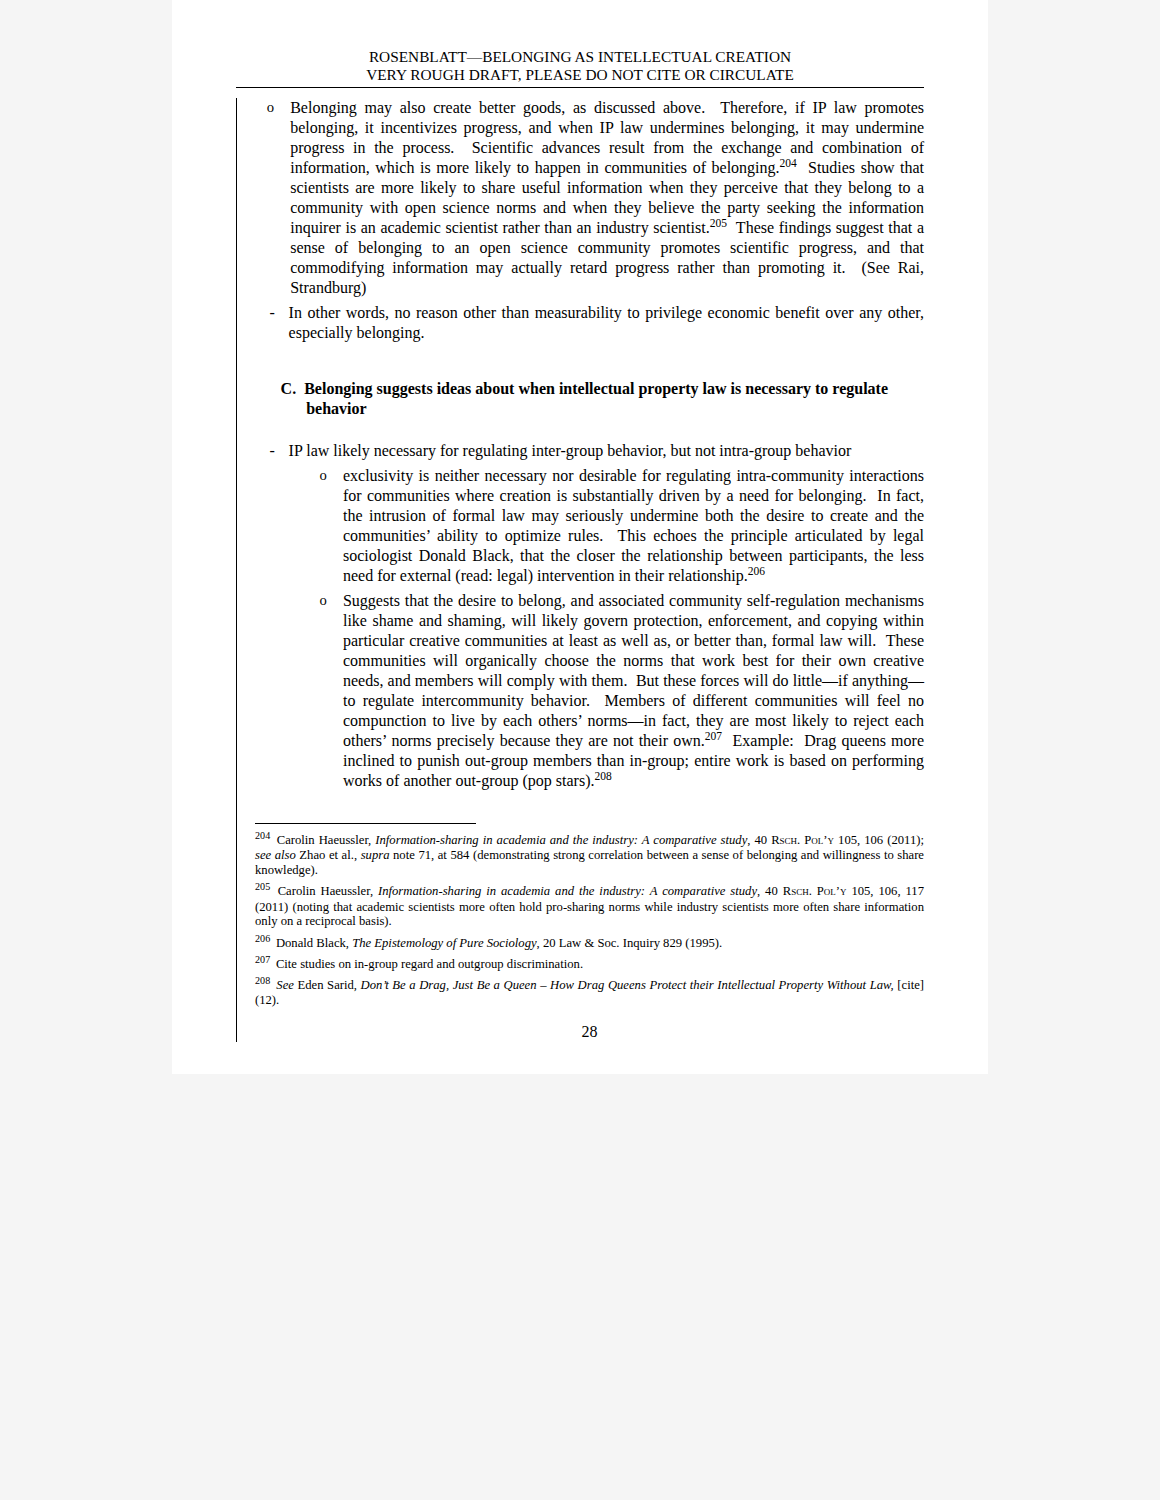Rosenblatt—Belonging as Intellectual Creation Very Rough Draft, Please Do Not Cite or Circulate
Belonging may also create better goods, as discussed above. Therefore, if IP law promotes belonging, it incentivizes progress, and when IP law undermines belonging, it may undermine progress in the process. Scientific advances result from the exchange and combination of information, which is more likely to happen in communities of belonging.204 Studies show that scientists are more likely to share useful information when they perceive that they belong to a community with open science norms and when they believe the party seeking the information inquirer is an academic scientist rather than an industry scientist.205 These findings suggest that a sense of belonging to an open science community promotes scientific progress, and that commodifying information may actually retard progress rather than promoting it. (See Rai, Strandburg)
In other words, no reason other than measurability to privilege economic benefit over any other, especially belonging.
C. Belonging suggests ideas about when intellectual property law is necessary to regulate behavior
IP law likely necessary for regulating inter-group behavior, but not intra-group behavior
exclusivity is neither necessary nor desirable for regulating intra-community interactions for communities where creation is substantially driven by a need for belonging. In fact, the intrusion of formal law may seriously undermine both the desire to create and the communities’ ability to optimize rules. This echoes the principle articulated by legal sociologist Donald Black, that the closer the relationship between participants, the less need for external (read: legal) intervention in their relationship.206
Suggests that the desire to belong, and associated community self-regulation mechanisms like shame and shaming, will likely govern protection, enforcement, and copying within particular creative communities at least as well as, or better than, formal law will. These communities will organically choose the norms that work best for their own creative needs, and members will comply with them. But these forces will do little—if anything—to regulate intercommunity behavior. Members of different communities will feel no compunction to live by each others’ norms—in fact, they are most likely to reject each others’ norms precisely because they are not their own.207 Example: Drag queens more inclined to punish out-group members than in-group; entire work is based on performing works of another out-group (pop stars).208
204 Carolin Haeussler, Information-sharing in academia and the industry: A comparative study, 40 Rsch. Pol’y 105, 106 (2011); see also Zhao et al., supra note 71, at 584 (demonstrating strong correlation between a sense of belonging and willingness to share knowledge).
205 Carolin Haeussler, Information-sharing in academia and the industry: A comparative study, 40 Rsch. Pol’y 105, 106, 117 (2011) (noting that academic scientists more often hold pro-sharing norms while industry scientists more often share information only on a reciprocal basis).
206 Donald Black, The Epistemology of Pure Sociology, 20 Law & Soc. Inquiry 829 (1995).
207 Cite studies on in-group regard and outgroup discrimination.
208 See Eden Sarid, Don’t Be a Drag, Just Be a Queen – How Drag Queens Protect their Intellectual Property Without Law, [cite] (12).
28